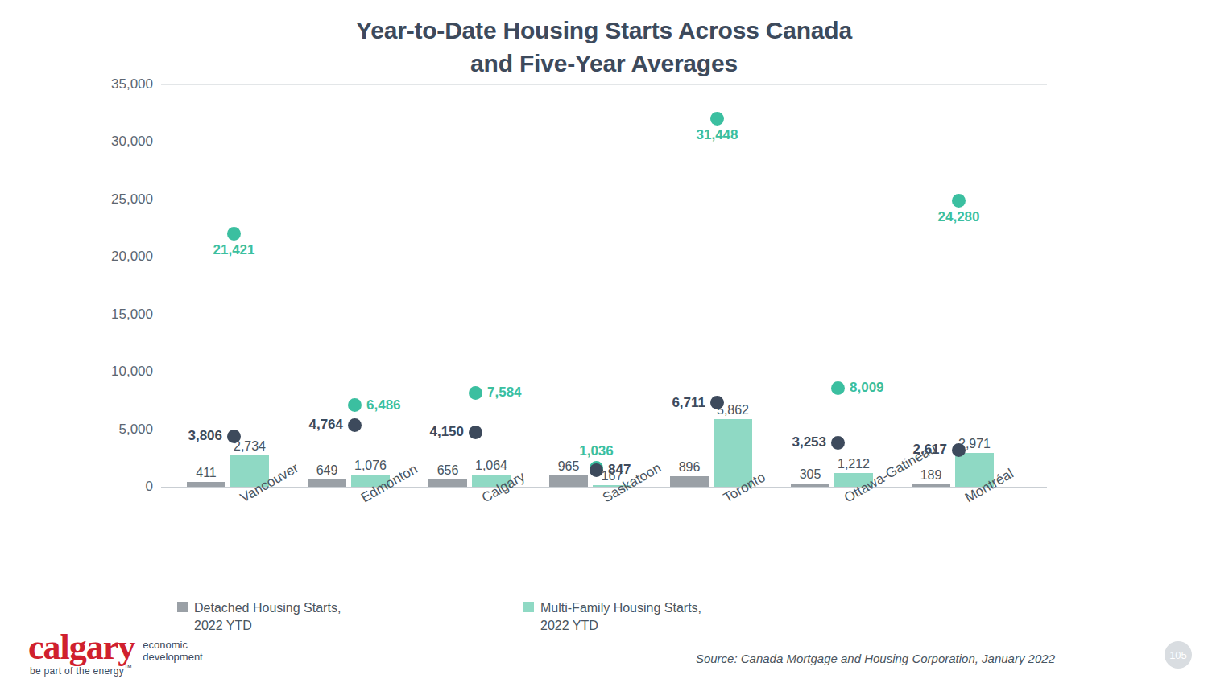Year-to-Date Housing Starts Across Canada
and Five-Year Averages
35,000 30,000 25,000 20,000 15,000 10,000 5,000 0
411
2,734
21,421
3,806
649
1,076
6,486
4,764
656
1,064
7,584
4,150
965
167
1,036
847
896
5,862
31,448
6,711
305
1,212
8,009
3,253
189
2,971
24,280
2,617
Vancouver Edmonton Calgary Saskatoon Toronto Ottawa-Gatineau Montréal
Detached Housing Starts,
2022 YTD
Multi-Family Housing Starts,
2022 YTD
Source: Canada Mortgage and Housing Corporation, January 2022
105
calgary
economic
development
be part of the energy™